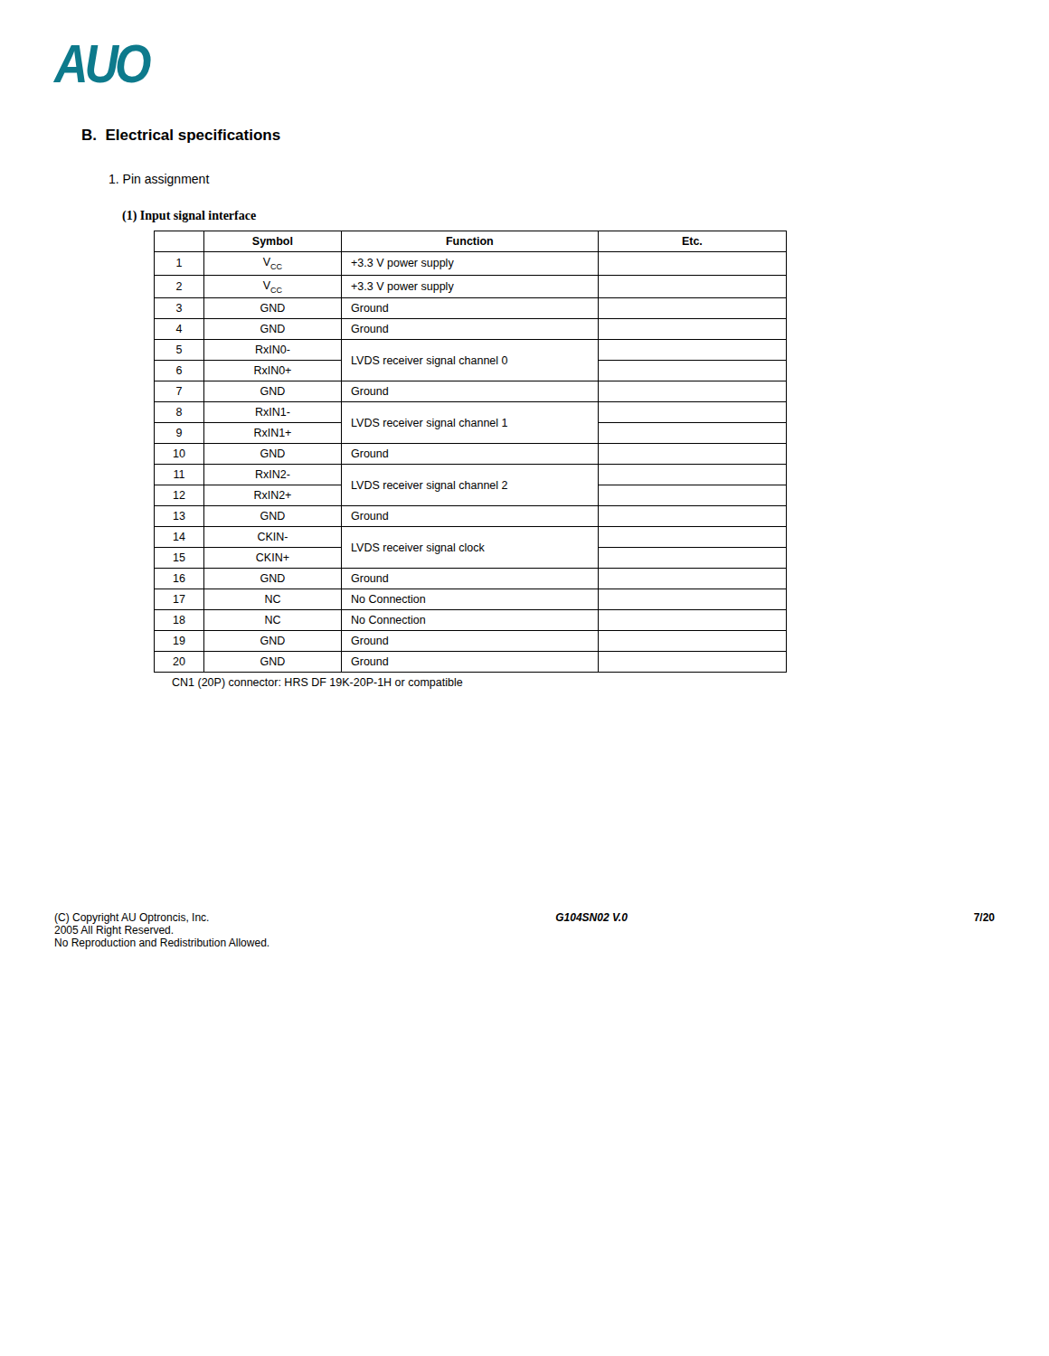AUO
B. Electrical specifications
1. Pin assignment
(1) Input signal interface
| | Symbol | Function | Etc. |
| --- | --- | --- | --- |
| 1 | V CC | +3.3 V power supply | |
| 2 | V CC | +3.3 V power supply | |
| 3 | GND | Ground | |
| 4 | GND | Ground | |
| 5 | RxIN0- | LVDS receiver signal channel 0 | |
| 6 | RxIN0+ | |
| 7 | GND | Ground | |
| 8 | RxIN1- | LVDS receiver signal channel 1 | |
| 9 | RxIN1+ | |
| 10 | GND | Ground | |
| 11 | RxIN2- | LVDS receiver signal channel 2 | |
| 12 | RxIN2+ | |
| 13 | GND | Ground | |
| 14 | CKIN- | LVDS receiver signal clock | |
| 15 | CKIN+ | |
| 16 | GND | Ground | |
| 17 | NC | No Connection | |
| 18 | NC | No Connection | |
| 19 | GND | Ground | |
| 20 | GND | Ground | |
CN1 (20P) connector: HRS DF 19K-20P-1H or compatible
(C) Copyright AU Optroncis, Inc.
G104SN02 V.0
7/20
2005 All Right Reserved.
No Reproduction and Redistribution Allowed.